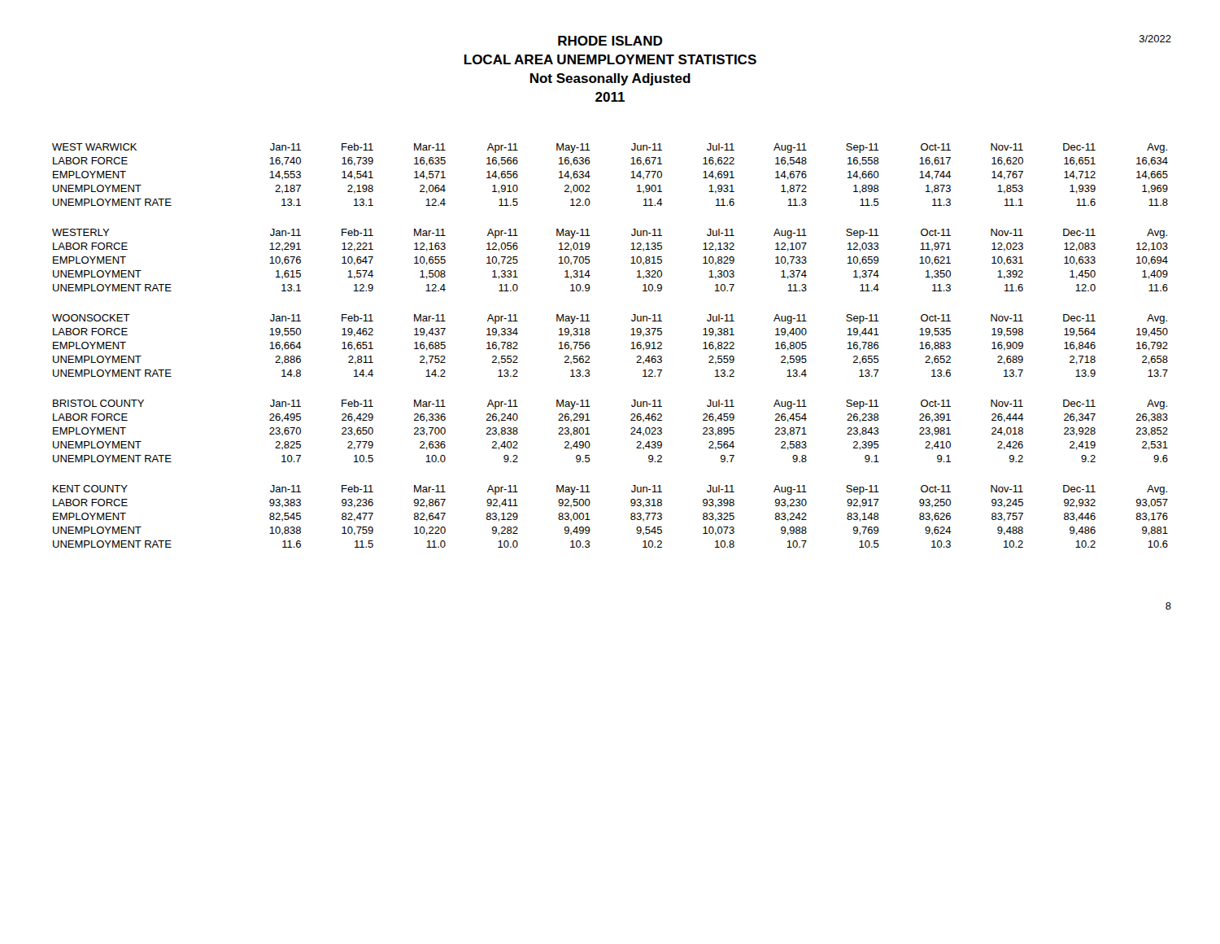3/2022
RHODE ISLAND
LOCAL AREA UNEMPLOYMENT STATISTICS
Not Seasonally Adjusted
2011
| WEST WARWICK | Jan-11 | Feb-11 | Mar-11 | Apr-11 | May-11 | Jun-11 | Jul-11 | Aug-11 | Sep-11 | Oct-11 | Nov-11 | Dec-11 | Avg. |
| --- | --- | --- | --- | --- | --- | --- | --- | --- | --- | --- | --- | --- | --- |
| LABOR FORCE | 16,740 | 16,739 | 16,635 | 16,566 | 16,636 | 16,671 | 16,622 | 16,548 | 16,558 | 16,617 | 16,620 | 16,651 | 16,634 |
| EMPLOYMENT | 14,553 | 14,541 | 14,571 | 14,656 | 14,634 | 14,770 | 14,691 | 14,676 | 14,660 | 14,744 | 14,767 | 14,712 | 14,665 |
| UNEMPLOYMENT | 2,187 | 2,198 | 2,064 | 1,910 | 2,002 | 1,901 | 1,931 | 1,872 | 1,898 | 1,873 | 1,853 | 1,939 | 1,969 |
| UNEMPLOYMENT RATE | 13.1 | 13.1 | 12.4 | 11.5 | 12.0 | 11.4 | 11.6 | 11.3 | 11.5 | 11.3 | 11.1 | 11.6 | 11.8 |
| WESTERLY | Jan-11 | Feb-11 | Mar-11 | Apr-11 | May-11 | Jun-11 | Jul-11 | Aug-11 | Sep-11 | Oct-11 | Nov-11 | Dec-11 | Avg. |
| LABOR FORCE | 12,291 | 12,221 | 12,163 | 12,056 | 12,019 | 12,135 | 12,132 | 12,107 | 12,033 | 11,971 | 12,023 | 12,083 | 12,103 |
| EMPLOYMENT | 10,676 | 10,647 | 10,655 | 10,725 | 10,705 | 10,815 | 10,829 | 10,733 | 10,659 | 10,621 | 10,631 | 10,633 | 10,694 |
| UNEMPLOYMENT | 1,615 | 1,574 | 1,508 | 1,331 | 1,314 | 1,320 | 1,303 | 1,374 | 1,374 | 1,350 | 1,392 | 1,450 | 1,409 |
| UNEMPLOYMENT RATE | 13.1 | 12.9 | 12.4 | 11.0 | 10.9 | 10.9 | 10.7 | 11.3 | 11.4 | 11.3 | 11.6 | 12.0 | 11.6 |
| WOONSOCKET | Jan-11 | Feb-11 | Mar-11 | Apr-11 | May-11 | Jun-11 | Jul-11 | Aug-11 | Sep-11 | Oct-11 | Nov-11 | Dec-11 | Avg. |
| LABOR FORCE | 19,550 | 19,462 | 19,437 | 19,334 | 19,318 | 19,375 | 19,381 | 19,400 | 19,441 | 19,535 | 19,598 | 19,564 | 19,450 |
| EMPLOYMENT | 16,664 | 16,651 | 16,685 | 16,782 | 16,756 | 16,912 | 16,822 | 16,805 | 16,786 | 16,883 | 16,909 | 16,846 | 16,792 |
| UNEMPLOYMENT | 2,886 | 2,811 | 2,752 | 2,552 | 2,562 | 2,463 | 2,559 | 2,595 | 2,655 | 2,652 | 2,689 | 2,718 | 2,658 |
| UNEMPLOYMENT RATE | 14.8 | 14.4 | 14.2 | 13.2 | 13.3 | 12.7 | 13.2 | 13.4 | 13.7 | 13.6 | 13.7 | 13.9 | 13.7 |
| BRISTOL COUNTY | Jan-11 | Feb-11 | Mar-11 | Apr-11 | May-11 | Jun-11 | Jul-11 | Aug-11 | Sep-11 | Oct-11 | Nov-11 | Dec-11 | Avg. |
| LABOR FORCE | 26,495 | 26,429 | 26,336 | 26,240 | 26,291 | 26,462 | 26,459 | 26,454 | 26,238 | 26,391 | 26,444 | 26,347 | 26,383 |
| EMPLOYMENT | 23,670 | 23,650 | 23,700 | 23,838 | 23,801 | 24,023 | 23,895 | 23,871 | 23,843 | 23,981 | 24,018 | 23,928 | 23,852 |
| UNEMPLOYMENT | 2,825 | 2,779 | 2,636 | 2,402 | 2,490 | 2,439 | 2,564 | 2,583 | 2,395 | 2,410 | 2,426 | 2,419 | 2,531 |
| UNEMPLOYMENT RATE | 10.7 | 10.5 | 10.0 | 9.2 | 9.5 | 9.2 | 9.7 | 9.8 | 9.1 | 9.1 | 9.2 | 9.2 | 9.6 |
| KENT COUNTY | Jan-11 | Feb-11 | Mar-11 | Apr-11 | May-11 | Jun-11 | Jul-11 | Aug-11 | Sep-11 | Oct-11 | Nov-11 | Dec-11 | Avg. |
| LABOR FORCE | 93,383 | 93,236 | 92,867 | 92,411 | 92,500 | 93,318 | 93,398 | 93,230 | 92,917 | 93,250 | 93,245 | 92,932 | 93,057 |
| EMPLOYMENT | 82,545 | 82,477 | 82,647 | 83,129 | 83,001 | 83,773 | 83,325 | 83,242 | 83,148 | 83,626 | 83,757 | 83,446 | 83,176 |
| UNEMPLOYMENT | 10,838 | 10,759 | 10,220 | 9,282 | 9,499 | 9,545 | 10,073 | 9,988 | 9,769 | 9,624 | 9,488 | 9,486 | 9,881 |
| UNEMPLOYMENT RATE | 11.6 | 11.5 | 11.0 | 10.0 | 10.3 | 10.2 | 10.8 | 10.7 | 10.5 | 10.3 | 10.2 | 10.2 | 10.6 |
8